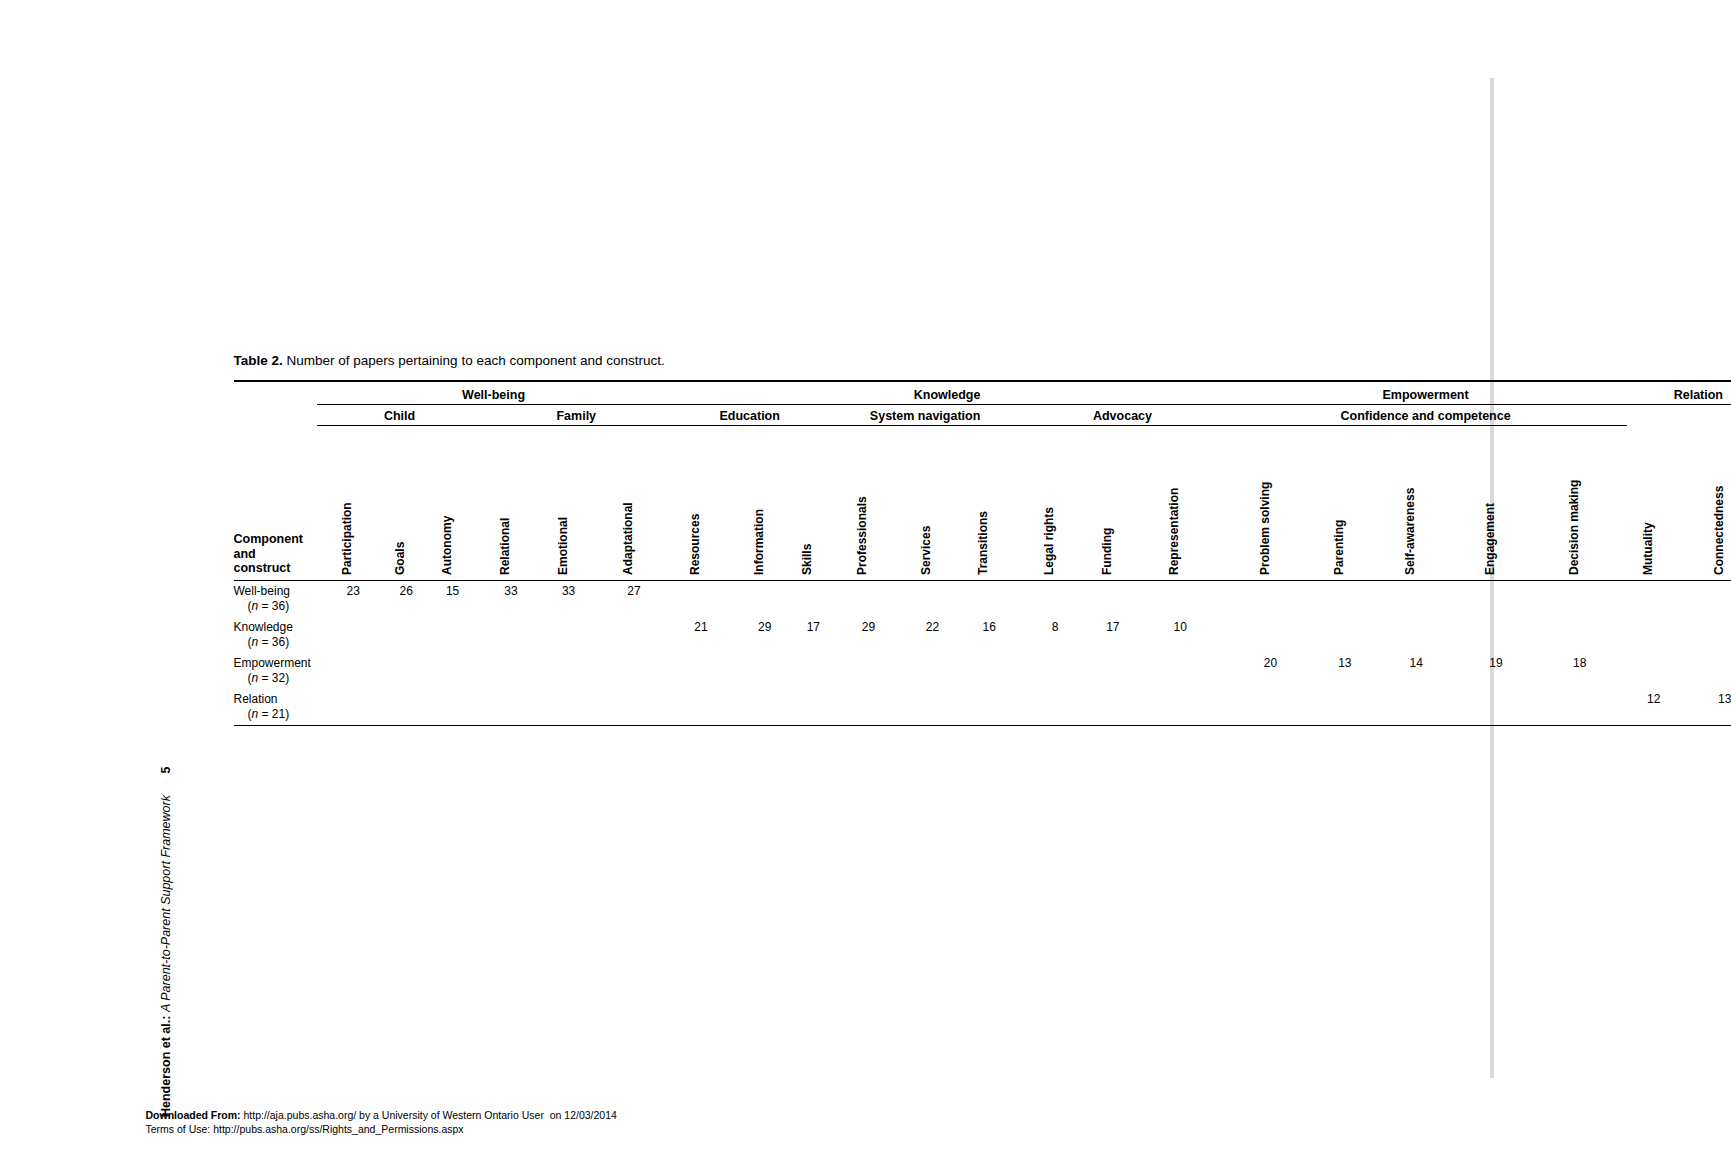Henderson et al.: A Parent-to-Parent Support Framework 5
Table 2. Number of papers pertaining to each component and construct.
| | Well-being | Knowledge | Empowerment | Relation |
| --- | --- | --- | --- | --- |
| | Child | Family | Education | System navigation | Advocacy | Confidence and competence | |
| Component and construct | Participation | Goals | Autonomy | Relational | Emotional | Adaptational | Resources | Information | Skills | Professionals | Services | Transitions | Legal rights | Funding | Representation | Problem solving | Parenting | Self-awareness | Engagement | Decision making | Mutuality | Connectedness |
| Well-being ( n = 36) | 23 | 26 | 15 | 33 | 33 | 27 | | | | | | | | | | | | | | | | |
| Knowledge ( n = 36) | | | | | | | 21 | 29 | 17 | 29 | 22 | 16 | 8 | 17 | 10 | | | | | | | |
| Empowerment ( n = 32) | | | | | | | | | | | | | | | | 20 | 13 | 14 | 19 | 18 | | |
| Relation ( n = 21) | | | | | | | | | | | | | | | | | | | | | 12 | 13 |
Downloaded From: http://aja.pubs.asha.org/ by a University of Western Ontario User on 12/03/2014
Terms of Use: http://pubs.asha.org/ss/Rights_and_Permissions.aspx